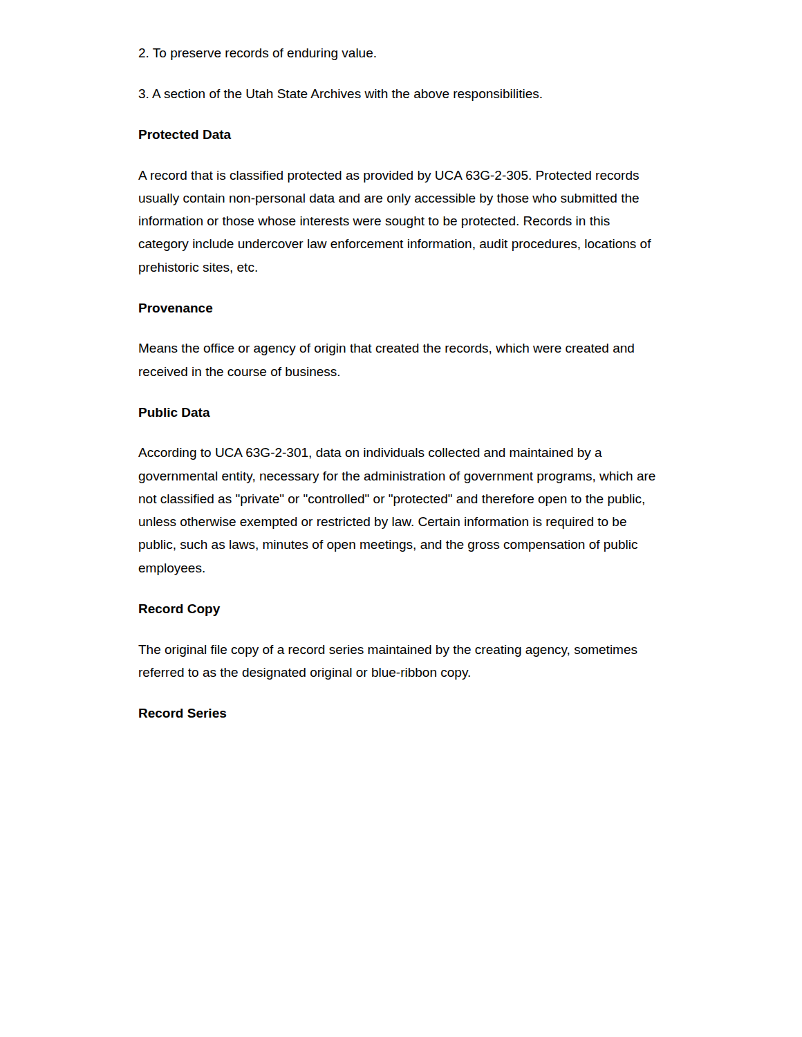2. To preserve records of enduring value.
3. A section of the Utah State Archives with the above responsibilities.
Protected Data
A record that is classified protected as provided by UCA 63G-2-305. Protected records usually contain non-personal data and are only accessible by those who submitted the information or those whose interests were sought to be protected. Records in this category include undercover law enforcement information, audit procedures, locations of prehistoric sites, etc.
Provenance
Means the office or agency of origin that created the records, which were created and received in the course of business.
Public Data
According to UCA 63G-2-301, data on individuals collected and maintained by a governmental entity, necessary for the administration of government programs, which are not classified as "private" or "controlled" or "protected" and therefore open to the public, unless otherwise exempted or restricted by law. Certain information is required to be public, such as laws, minutes of open meetings, and the gross compensation of public employees.
Record Copy
The original file copy of a record series maintained by the creating agency, sometimes referred to as the designated original or blue-ribbon copy.
Record Series